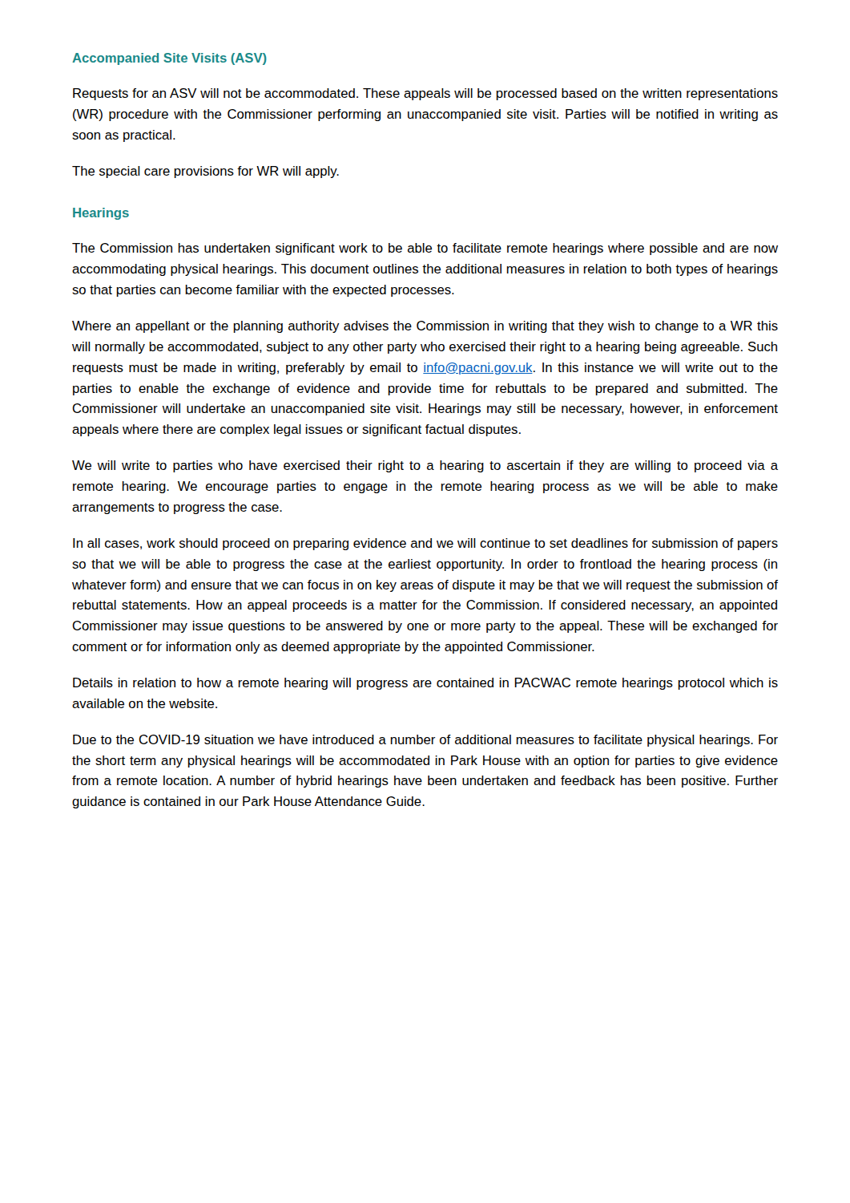Accompanied Site Visits (ASV)
Requests for an ASV will not be accommodated. These appeals will be processed based on the written representations (WR) procedure with the Commissioner performing an unaccompanied site visit. Parties will be notified in writing as soon as practical.
The special care provisions for WR will apply.
Hearings
The Commission has undertaken significant work to be able to facilitate remote hearings where possible and are now accommodating physical hearings. This document outlines the additional measures in relation to both types of hearings so that parties can become familiar with the expected processes.
Where an appellant or the planning authority advises the Commission in writing that they wish to change to a WR this will normally be accommodated, subject to any other party who exercised their right to a hearing being agreeable. Such requests must be made in writing, preferably by email to info@pacni.gov.uk. In this instance we will write out to the parties to enable the exchange of evidence and provide time for rebuttals to be prepared and submitted. The Commissioner will undertake an unaccompanied site visit. Hearings may still be necessary, however, in enforcement appeals where there are complex legal issues or significant factual disputes.
We will write to parties who have exercised their right to a hearing to ascertain if they are willing to proceed via a remote hearing. We encourage parties to engage in the remote hearing process as we will be able to make arrangements to progress the case.
In all cases, work should proceed on preparing evidence and we will continue to set deadlines for submission of papers so that we will be able to progress the case at the earliest opportunity. In order to frontload the hearing process (in whatever form) and ensure that we can focus in on key areas of dispute it may be that we will request the submission of rebuttal statements. How an appeal proceeds is a matter for the Commission. If considered necessary, an appointed Commissioner may issue questions to be answered by one or more party to the appeal. These will be exchanged for comment or for information only as deemed appropriate by the appointed Commissioner.
Details in relation to how a remote hearing will progress are contained in PACWAC remote hearings protocol which is available on the website.
Due to the COVID-19 situation we have introduced a number of additional measures to facilitate physical hearings. For the short term any physical hearings will be accommodated in Park House with an option for parties to give evidence from a remote location. A number of hybrid hearings have been undertaken and feedback has been positive. Further guidance is contained in our Park House Attendance Guide.